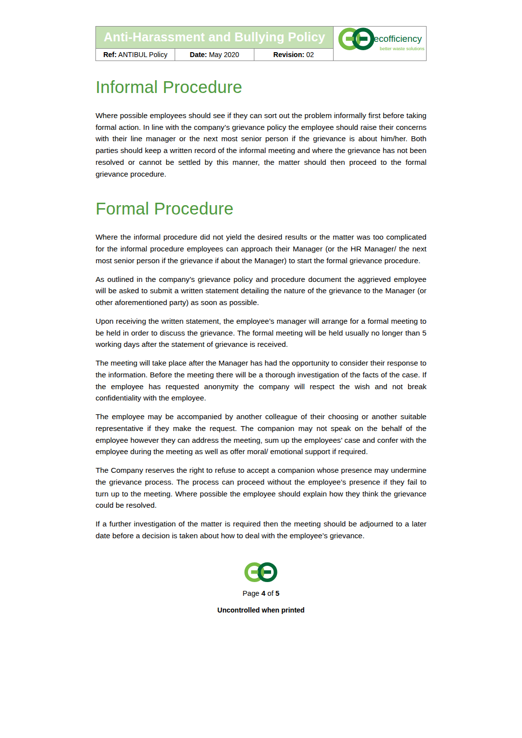| Anti-Harassment and Bullying Policy | |
| Ref: ANTIBUL Policy | Date: May 2020 | Revision: 02 |
Informal Procedure
Where possible employees should see if they can sort out the problem informally first before taking formal action. In line with the company’s grievance policy the employee should raise their concerns with their line manager or the next most senior person if the grievance is about him/her. Both parties should keep a written record of the informal meeting and where the grievance has not been resolved or cannot be settled by this manner, the matter should then proceed to the formal grievance procedure.
Formal Procedure
Where the informal procedure did not yield the desired results or the matter was too complicated for the informal procedure employees can approach their Manager (or the HR Manager/ the next most senior person if the grievance if about the Manager) to start the formal grievance procedure.
As outlined in the company’s grievance policy and procedure document the aggrieved employee will be asked to submit a written statement detailing the nature of the grievance to the Manager (or other aforementioned party) as soon as possible.
Upon receiving the written statement, the employee’s manager will arrange for a formal meeting to be held in order to discuss the grievance. The formal meeting will be held usually no longer than 5 working days after the statement of grievance is received.
The meeting will take place after the Manager has had the opportunity to consider their response to the information. Before the meeting there will be a thorough investigation of the facts of the case. If the employee has requested anonymity the company will respect the wish and not break confidentiality with the employee.
The employee may be accompanied by another colleague of their choosing or another suitable representative if they make the request. The companion may not speak on the behalf of the employee however they can address the meeting, sum up the employees’ case and confer with the employee during the meeting as well as offer moral/ emotional support if required.
The Company reserves the right to refuse to accept a companion whose presence may undermine the grievance process. The process can proceed without the employee’s presence if they fail to turn up to the meeting. Where possible the employee should explain how they think the grievance could be resolved.
If a further investigation of the matter is required then the meeting should be adjourned to a later date before a decision is taken about how to deal with the employee’s grievance.
Page 4 of 5
Uncontrolled when printed